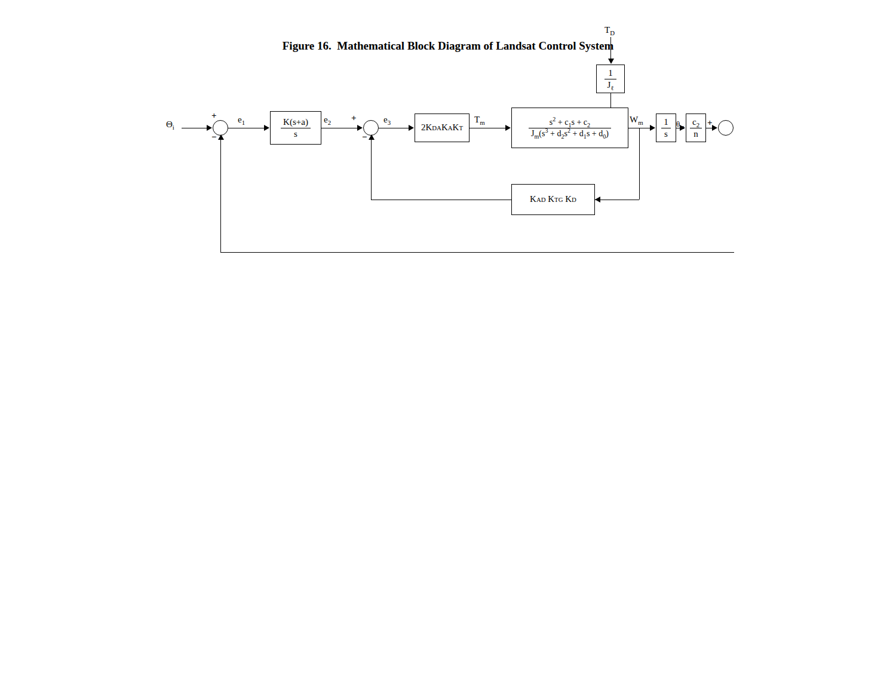TD
1 Jℓ
−
Θi
+
−
e1
K(s+a) s
e2
+
−
e3
2KDAKAKT
Tm
s2 + c1s + c2 Jm(s3 + d2s2 + d1s + d0)
Wm
1 s
θm
c2 n
+
KAD KTG KD
Figure 16. Mathematical Block Diagram of Landsat Control System
Because absolute overlays above are zero-sized placeholders, the authoritative right-hand block is rendered here inside the main diagram via negative margin.